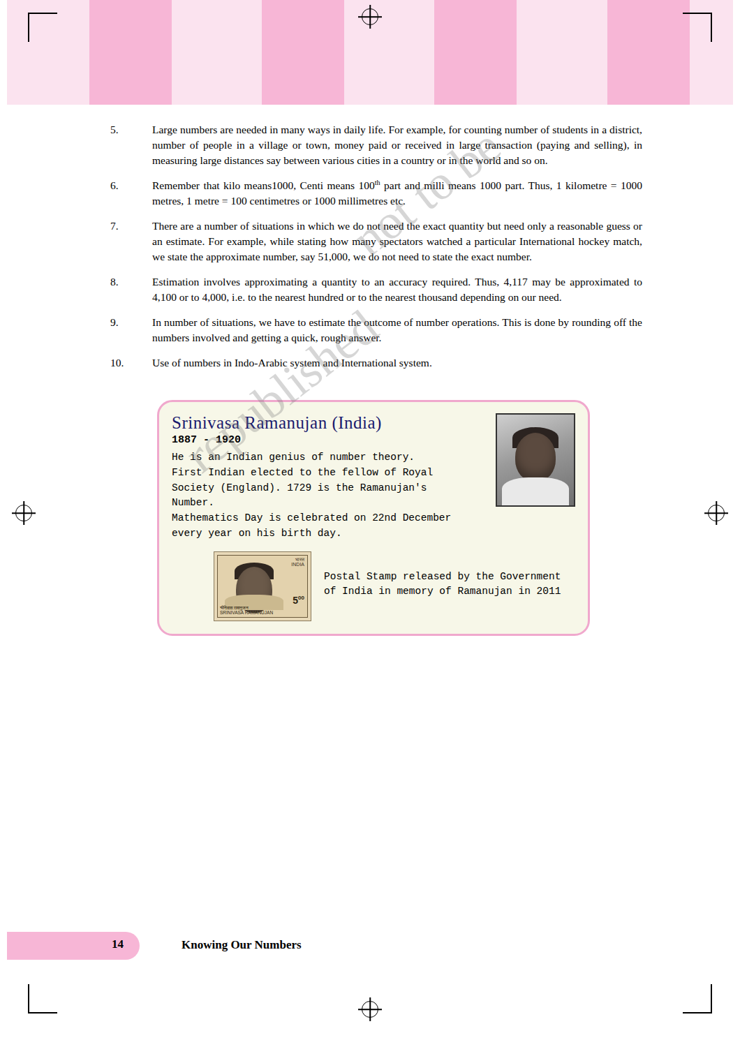5. Large numbers are needed in many ways in daily life. For example, for counting number of students in a district, number of people in a village or town, money paid or received in large transaction (paying and selling), in measuring large distances say between various cities in a country or in the world and so on.
6. Remember that kilo means1000, Centi means 100th part and milli means 1000 part. Thus, 1 kilometre = 1000 metres, 1 metre = 100 centimetres or 1000 millimetres etc.
7. There are a number of situations in which we do not need the exact quantity but need only a reasonable guess or an estimate. For example, while stating how many spectators watched a particular International hockey match, we state the approximate number, say 51,000, we do not need to state the exact number.
8. Estimation involves approximating a quantity to an accuracy required. Thus, 4,117 may be approximated to 4,100 or to 4,000, i.e. to the nearest hundred or to the nearest thousand depending on our need.
9. In number of situations, we have to estimate the outcome of number operations. This is done by rounding off the numbers involved and getting a quick, rough answer.
10. Use of numbers in Indo-Arabic system and International system.
Srinivasa Ramanujan (India)
1887 - 1920
He is an Indian genius of number theory.
First Indian elected to the fellow of Royal Society (England). 1729 is the Ramanujan's Number.
Mathematics Day is celebrated on 22nd December every year on his birth day.
भारत
INDIA
500
श्रीनिवास रामानुजन
SRINIVASA RAMANUJAN
Postal Stamp released by the Government
of India in memory of Ramanujan in 2011
not to be
republished
14
Knowing Our Numbers